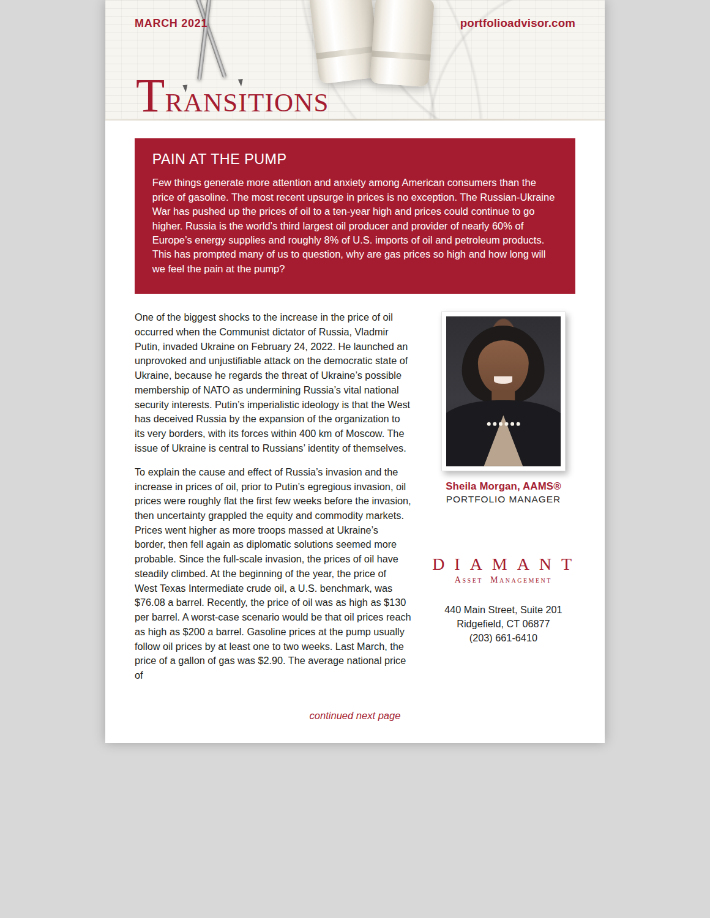MARCH 2021
portfolioadvisor.com
Transitions
PAIN AT THE PUMP
Few things generate more attention and anxiety among American consumers than the price of gasoline. The most recent upsurge in prices is no exception. The Russian-Ukraine War has pushed up the prices of oil to a ten-year high and prices could continue to go higher. Russia is the world’s third largest oil producer and provider of nearly 60% of Europe’s energy supplies and roughly 8% of U.S. imports of oil and petroleum products. This has prompted many of us to question, why are gas prices so high and how long will we feel the pain at the pump?
One of the biggest shocks to the increase in the price of oil occurred when the Communist dictator of Russia, Vladmir Putin, invaded Ukraine on February 24, 2022. He launched an unprovoked and unjustifiable attack on the democratic state of Ukraine, because he regards the threat of Ukraine’s possible membership of NATO as undermining Russia’s vital national security interests. Putin’s imperialistic ideology is that the West has deceived Russia by the expansion of the organization to its very borders, with its forces within 400 km of Moscow. The issue of Ukraine is central to Russians’ identity of themselves.
To explain the cause and effect of Russia’s invasion and the increase in prices of oil, prior to Putin’s egregious invasion, oil prices were roughly flat the first few weeks before the invasion, then uncertainty grappled the equity and commodity markets. Prices went higher as more troops massed at Ukraine’s border, then fell again as diplomatic solutions seemed more probable. Since the full-scale invasion, the prices of oil have steadily climbed. At the beginning of the year, the price of West Texas Intermediate crude oil, a U.S. benchmark, was $76.08 a barrel. Recently, the price of oil was as high as $130 per barrel. A worst-case scenario would be that oil prices reach as high as $200 a barrel. Gasoline prices at the pump usually follow oil prices by at least one to two weeks. Last March, the price of a gallon of gas was $2.90. The average national price of
Sheila Morgan, AAMS®
PORTFOLIO MANAGER
D I A M A N T
Asset Management
440 Main Street, Suite 201
Ridgefield, CT 06877
(203) 661-6410
continued next page